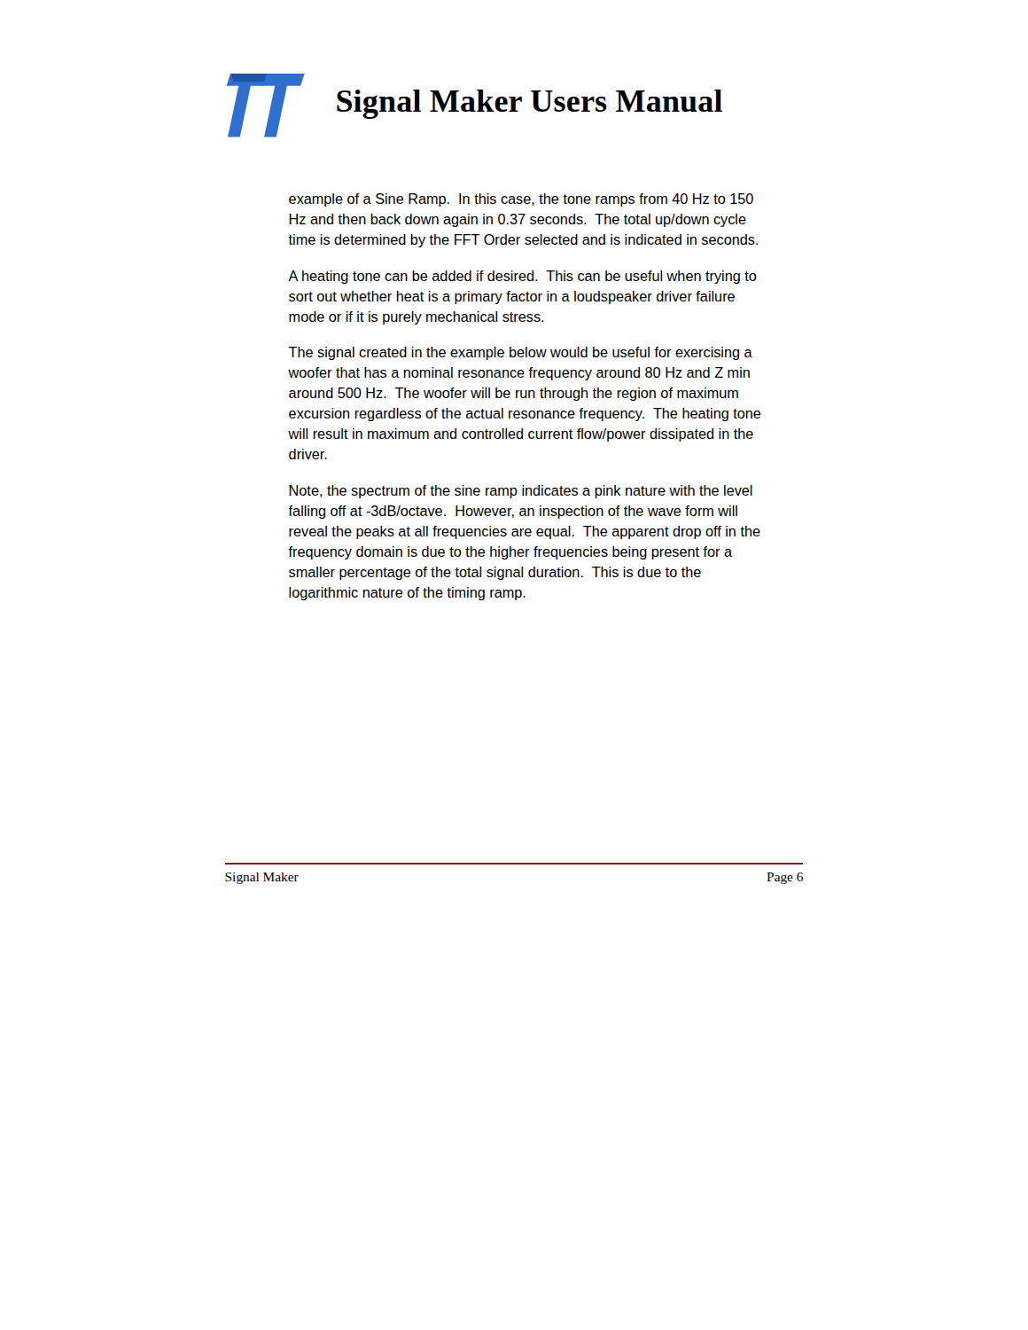Signal Maker Users Manual
example of a Sine Ramp. In this case, the tone ramps from 40 Hz to 150 Hz and then back down again in 0.37 seconds. The total up/down cycle time is determined by the FFT Order selected and is indicated in seconds.
A heating tone can be added if desired. This can be useful when trying to sort out whether heat is a primary factor in a loudspeaker driver failure mode or if it is purely mechanical stress.
The signal created in the example below would be useful for exercising a woofer that has a nominal resonance frequency around 80 Hz and Z min around 500 Hz. The woofer will be run through the region of maximum excursion regardless of the actual resonance frequency. The heating tone will result in maximum and controlled current flow/power dissipated in the driver.
Note, the spectrum of the sine ramp indicates a pink nature with the level falling off at -3dB/octave. However, an inspection of the wave form will reveal the peaks at all frequencies are equal. The apparent drop off in the frequency domain is due to the higher frequencies being present for a smaller percentage of the total signal duration. This is due to the logarithmic nature of the timing ramp.
Signal Maker Page 6